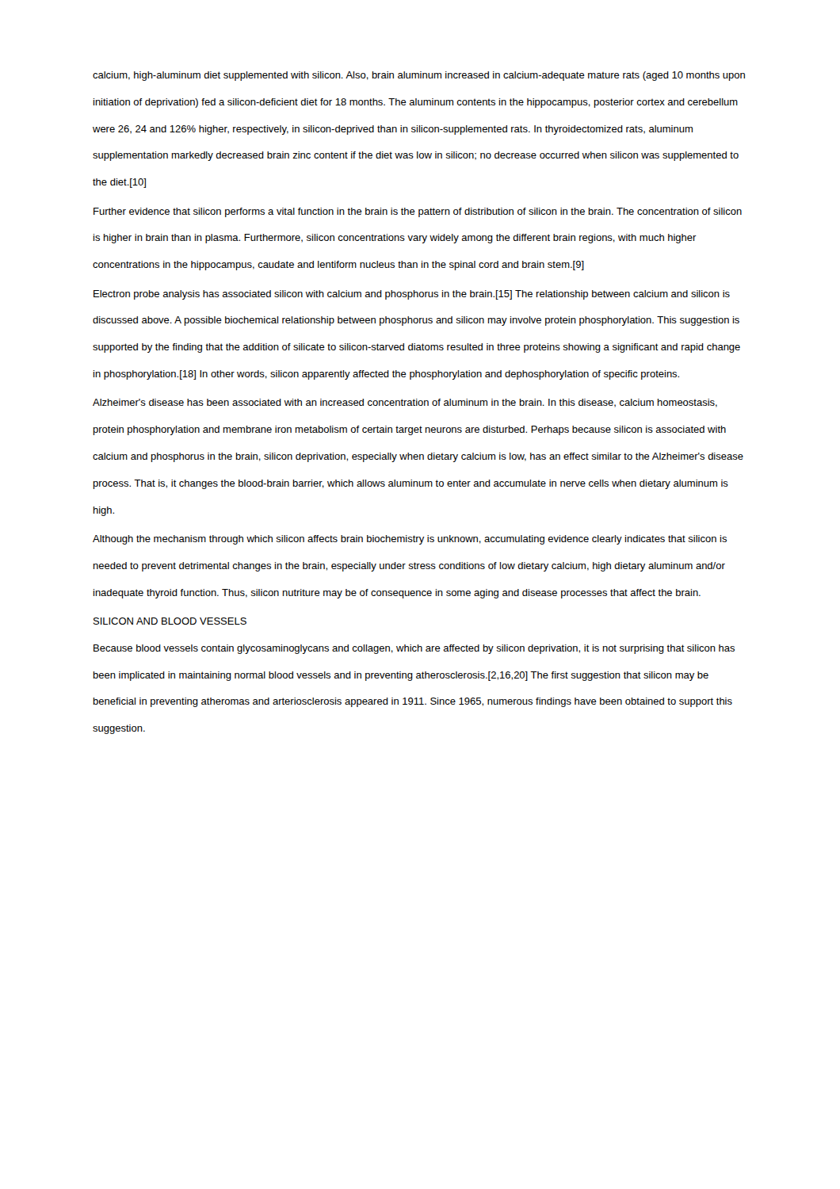calcium, high-aluminum diet supplemented with silicon. Also, brain aluminum increased in calcium-adequate mature rats (aged 10 months upon initiation of deprivation) fed a silicon-deficient diet for 18 months. The aluminum contents in the hippocampus, posterior cortex and cerebellum were 26, 24 and 126% higher, respectively, in silicon-deprived than in silicon-supplemented rats. In thyroidectomized rats, aluminum supplementation markedly decreased brain zinc content if the diet was low in silicon; no decrease occurred when silicon was supplemented to the diet.[10]
Further evidence that silicon performs a vital function in the brain is the pattern of distribution of silicon in the brain. The concentration of silicon is higher in brain than in plasma. Furthermore, silicon concentrations vary widely among the different brain regions, with much higher concentrations in the hippocampus, caudate and lentiform nucleus than in the spinal cord and brain stem.[9]
Electron probe analysis has associated silicon with calcium and phosphorus in the brain.[15] The relationship between calcium and silicon is discussed above. A possible biochemical relationship between phosphorus and silicon may involve protein phosphorylation. This suggestion is supported by the finding that the addition of silicate to silicon-starved diatoms resulted in three proteins showing a significant and rapid change in phosphorylation.[18] In other words, silicon apparently affected the phosphorylation and dephosphorylation of specific proteins.
Alzheimer's disease has been associated with an increased concentration of aluminum in the brain. In this disease, calcium homeostasis, protein phosphorylation and membrane iron metabolism of certain target neurons are disturbed. Perhaps because silicon is associated with calcium and phosphorus in the brain, silicon deprivation, especially when dietary calcium is low, has an effect similar to the Alzheimer's disease process. That is, it changes the blood-brain barrier, which allows aluminum to enter and accumulate in nerve cells when dietary aluminum is high.
Although the mechanism through which silicon affects brain biochemistry is unknown, accumulating evidence clearly indicates that silicon is needed to prevent detrimental changes in the brain, especially under stress conditions of low dietary calcium, high dietary aluminum and/or inadequate thyroid function. Thus, silicon nutriture may be of consequence in some aging and disease processes that affect the brain.
Silicon and Blood Vessels
Because blood vessels contain glycosaminoglycans and collagen, which are affected by silicon deprivation, it is not surprising that silicon has been implicated in maintaining normal blood vessels and in preventing atherosclerosis.[2,16,20] The first suggestion that silicon may be beneficial in preventing atheromas and arteriosclerosis appeared in 1911. Since 1965, numerous findings have been obtained to support this suggestion.